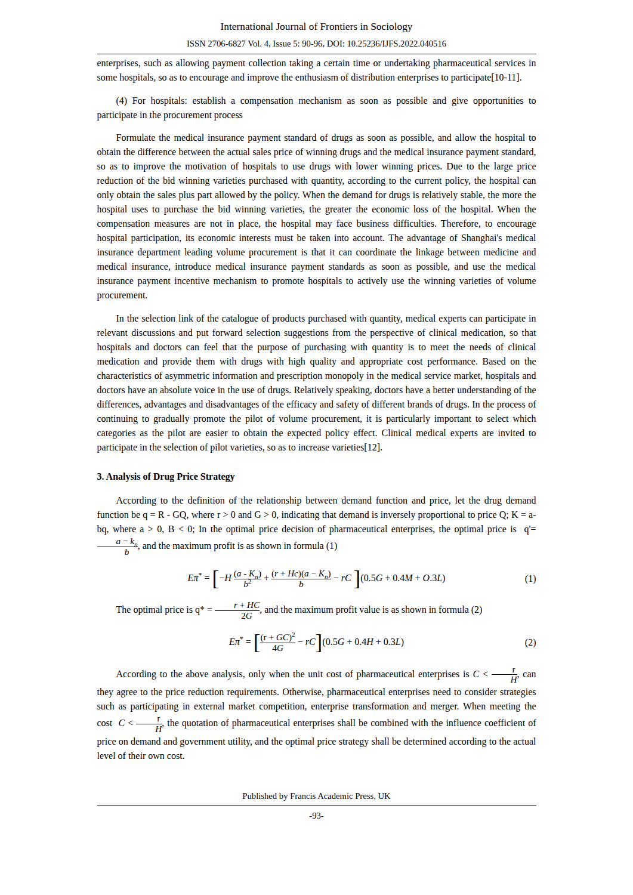International Journal of Frontiers in Sociology
ISSN 2706-6827 Vol. 4, Issue 5: 90-96, DOI: 10.25236/IJFS.2022.040516
enterprises, such as allowing payment collection taking a certain time or undertaking pharmaceutical services in some hospitals, so as to encourage and improve the enthusiasm of distribution enterprises to participate[10-11].
(4) For hospitals: establish a compensation mechanism as soon as possible and give opportunities to participate in the procurement process
Formulate the medical insurance payment standard of drugs as soon as possible, and allow the hospital to obtain the difference between the actual sales price of winning drugs and the medical insurance payment standard, so as to improve the motivation of hospitals to use drugs with lower winning prices. Due to the large price reduction of the bid winning varieties purchased with quantity, according to the current policy, the hospital can only obtain the sales plus part allowed by the policy. When the demand for drugs is relatively stable, the more the hospital uses to purchase the bid winning varieties, the greater the economic loss of the hospital. When the compensation measures are not in place, the hospital may face business difficulties. Therefore, to encourage hospital participation, its economic interests must be taken into account. The advantage of Shanghai's medical insurance department leading volume procurement is that it can coordinate the linkage between medicine and medical insurance, introduce medical insurance payment standards as soon as possible, and use the medical insurance payment incentive mechanism to promote hospitals to actively use the winning varieties of volume procurement.
In the selection link of the catalogue of products purchased with quantity, medical experts can participate in relevant discussions and put forward selection suggestions from the perspective of clinical medication, so that hospitals and doctors can feel that the purpose of purchasing with quantity is to meet the needs of clinical medication and provide them with drugs with high quality and appropriate cost performance. Based on the characteristics of asymmetric information and prescription monopoly in the medical service market, hospitals and doctors have an absolute voice in the use of drugs. Relatively speaking, doctors have a better understanding of the differences, advantages and disadvantages of the efficacy and safety of different brands of drugs. In the process of continuing to gradually promote the pilot of volume procurement, it is particularly important to select which categories as the pilot are easier to obtain the expected policy effect. Clinical medical experts are invited to participate in the selection of pilot varieties, so as to increase varieties[12].
3. Analysis of Drug Price Strategy
According to the definition of the relationship between demand function and price, let the drug demand function be q = R - GQ, where r > 0 and G > 0, indicating that demand is inversely proportional to price Q; K = a-bq, where a > 0, B < 0; In the optimal price decision of pharmaceutical enterprises, the optimal price is q'=a − kn b, and the maximum profit is as shown in formula (1)
Eπ* = [−H (a - Kn) b2 + (r + Hc)(a − Kn) b − rC ](0.5G + 0.4M + O.3L) (1)
The optimal price is q* = r + HC 2G, and the maximum profit value is as shown in formula (2)
Eπ* = [(r + GC)24G − rC](0.5G + 0.4H + 0.3L) (2)
According to the above analysis, only when the unit cost of pharmaceutical enterprises is C < rH, can they agree to the price reduction requirements. Otherwise, pharmaceutical enterprises need to consider strategies such as participating in external market competition, enterprise transformation and merger. When meeting the cost C < rH, the quotation of pharmaceutical enterprises shall be combined with the influence coefficient of price on demand and government utility, and the optimal price strategy shall be determined according to the actual level of their own cost.
Published by Francis Academic Press, UK
-93-